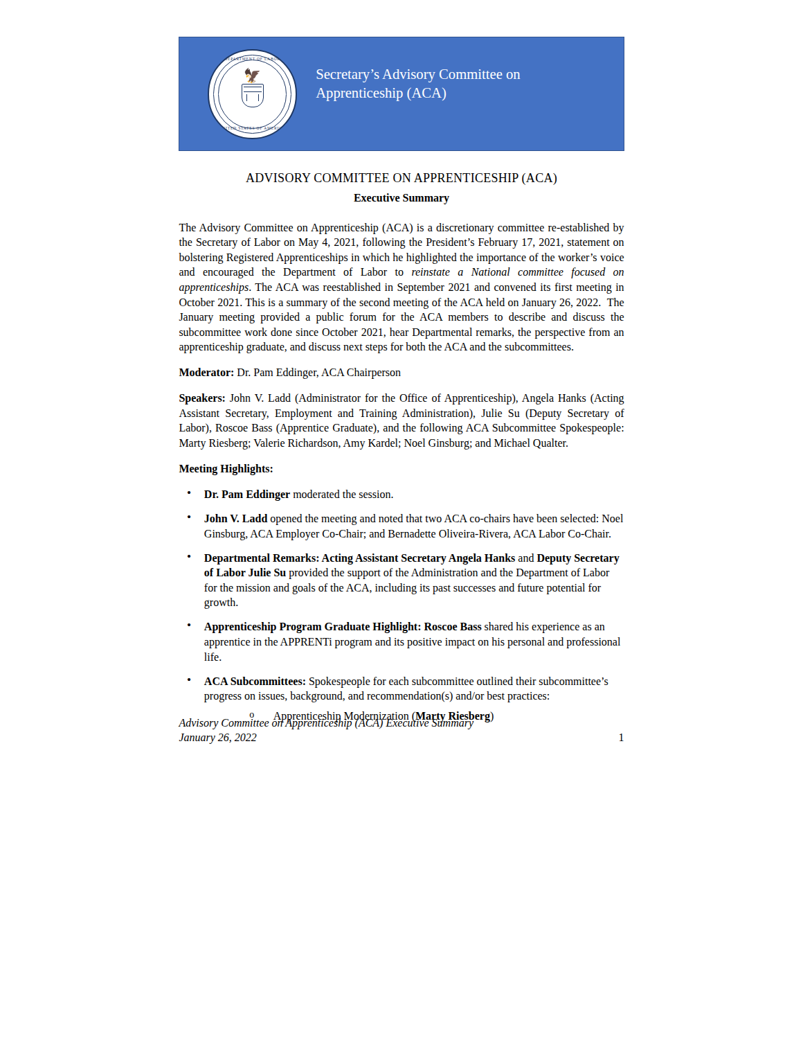DEPARTMENT OF LABOR
🦅
UNITED STATES OF AMERICA
Secretary’s Advisory Committee on
Apprenticeship (ACA)
ADVISORY COMMITTEE ON APPRENTICESHIP (ACA)
Executive Summary
The Advisory Committee on Apprenticeship (ACA) is a discretionary committee re-established by the Secretary of Labor on May 4, 2021, following the President’s February 17, 2021, statement on bolstering Registered Apprenticeships in which he highlighted the importance of the worker’s voice and encouraged the Department of Labor to reinstate a National committee focused on apprenticeships. The ACA was reestablished in September 2021 and convened its first meeting in October 2021. This is a summary of the second meeting of the ACA held on January 26, 2022. The January meeting provided a public forum for the ACA members to describe and discuss the subcommittee work done since October 2021, hear Departmental remarks, the perspective from an apprenticeship graduate, and discuss next steps for both the ACA and the subcommittees.
Moderator: Dr. Pam Eddinger, ACA Chairperson
Speakers: John V. Ladd (Administrator for the Office of Apprenticeship), Angela Hanks (Acting Assistant Secretary, Employment and Training Administration), Julie Su (Deputy Secretary of Labor), Roscoe Bass (Apprentice Graduate), and the following ACA Subcommittee Spokespeople: Marty Riesberg; Valerie Richardson, Amy Kardel; Noel Ginsburg; and Michael Qualter.
Meeting Highlights:
Dr. Pam Eddinger moderated the session.
John V. Ladd opened the meeting and noted that two ACA co-chairs have been selected: Noel Ginsburg, ACA Employer Co-Chair; and Bernadette Oliveira-Rivera, ACA Labor Co-Chair.
Departmental Remarks: Acting Assistant Secretary Angela Hanks and Deputy Secretary of Labor Julie Su provided the support of the Administration and the Department of Labor for the mission and goals of the ACA, including its past successes and future potential for growth.
Apprenticeship Program Graduate Highlight: Roscoe Bass shared his experience as an apprentice in the APPRENTi program and its positive impact on his personal and professional life.
ACA Subcommittees: Spokespeople for each subcommittee outlined their subcommittee’s progress on issues, background, and recommendation(s) and/or best practices:
Apprenticeship Modernization (Marty Riesberg)
Advisory Committee on Apprenticeship (ACA) Executive Summary
January 26, 2022 1